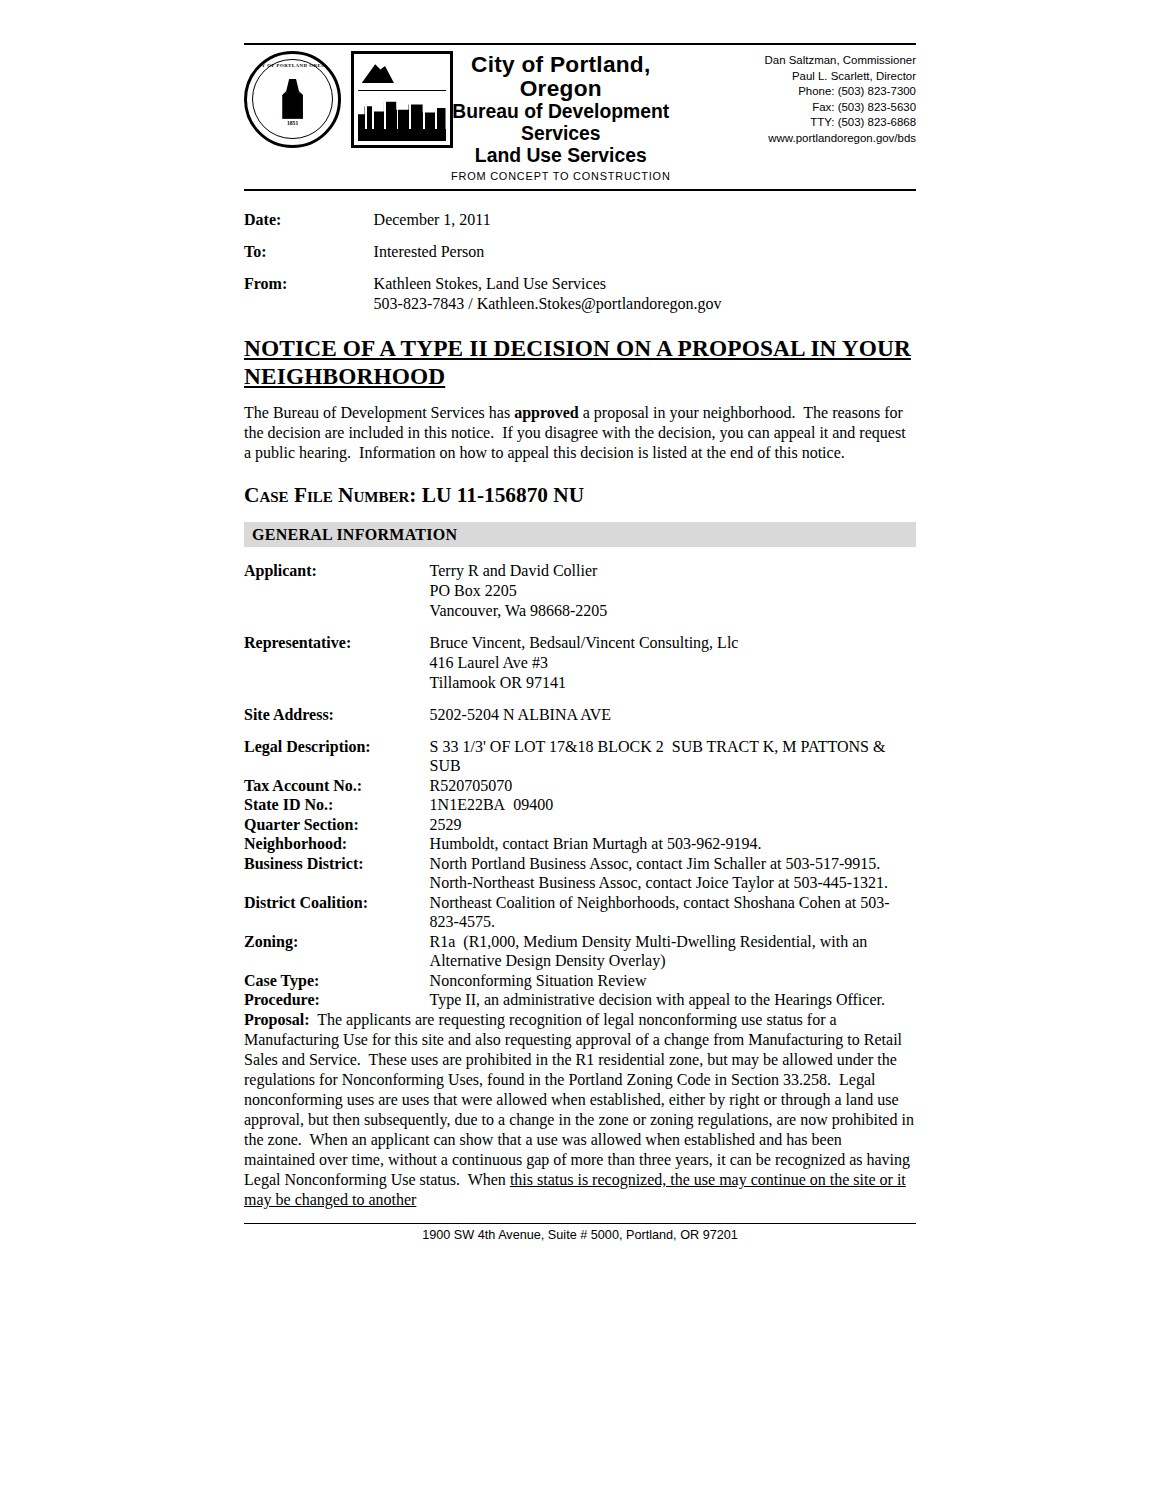CITY OF PORTLAND OREGON
1851
City of Portland, Oregon
Bureau of Development Services
Land Use Services
FROM CONCEPT TO CONSTRUCTION
Dan Saltzman, Commissioner
Paul L. Scarlett, Director
Phone: (503) 823-7300
Fax: (503) 823-5630
TTY: (503) 823-6868
www.portlandoregon.gov/bds
Date:
December 1, 2011
To:
Interested Person
From:
Kathleen Stokes, Land Use Services
503-823-7843 / Kathleen.Stokes@portlandoregon.gov
NOTICE OF A TYPE II DECISION ON A PROPOSAL IN YOUR NEIGHBORHOOD
The Bureau of Development Services has approved a proposal in your neighborhood. The reasons for the decision are included in this notice. If you disagree with the decision, you can appeal it and request a public hearing. Information on how to appeal this decision is listed at the end of this notice.
Case File Number: LU 11-156870 NU
GENERAL INFORMATION
| Applicant: | Terry R and David Collier PO Box 2205 Vancouver, Wa 98668-2205 |
| Representative: | Bruce Vincent, Bedsaul/Vincent Consulting, Llc 416 Laurel Ave #3 Tillamook OR 97141 |
| Site Address: | 5202-5204 N ALBINA AVE |
| Legal Description: | S 33 1/3' OF LOT 17&18 BLOCK 2 SUB TRACT K, M PATTONS & SUB |
| Tax Account No.: | R520705070 |
| State ID No.: | 1N1E22BA 09400 |
| Quarter Section: | 2529 |
| Neighborhood: | Humboldt, contact Brian Murtagh at 503-962-9194. |
| Business District: | North Portland Business Assoc, contact Jim Schaller at 503-517-9915. North-Northeast Business Assoc, contact Joice Taylor at 503-445-1321. |
| District Coalition: | Northeast Coalition of Neighborhoods, contact Shoshana Cohen at 503-823-4575. |
| Zoning: | R1a (R1,000, Medium Density Multi-Dwelling Residential, with an Alternative Design Density Overlay) |
| Case Type: | Nonconforming Situation Review |
| Procedure: | Type II, an administrative decision with appeal to the Hearings Officer. |
Proposal: The applicants are requesting recognition of legal nonconforming use status for a Manufacturing Use for this site and also requesting approval of a change from Manufacturing to Retail Sales and Service. These uses are prohibited in the R1 residential zone, but may be allowed under the regulations for Nonconforming Uses, found in the Portland Zoning Code in Section 33.258. Legal nonconforming uses are uses that were allowed when established, either by right or through a land use approval, but then subsequently, due to a change in the zone or zoning regulations, are now prohibited in the zone. When an applicant can show that a use was allowed when established and has been maintained over time, without a continuous gap of more than three years, it can be recognized as having Legal Nonconforming Use status. When this status is recognized, the use may continue on the site or it may be changed to another
1900 SW 4th Avenue, Suite # 5000, Portland, OR 97201